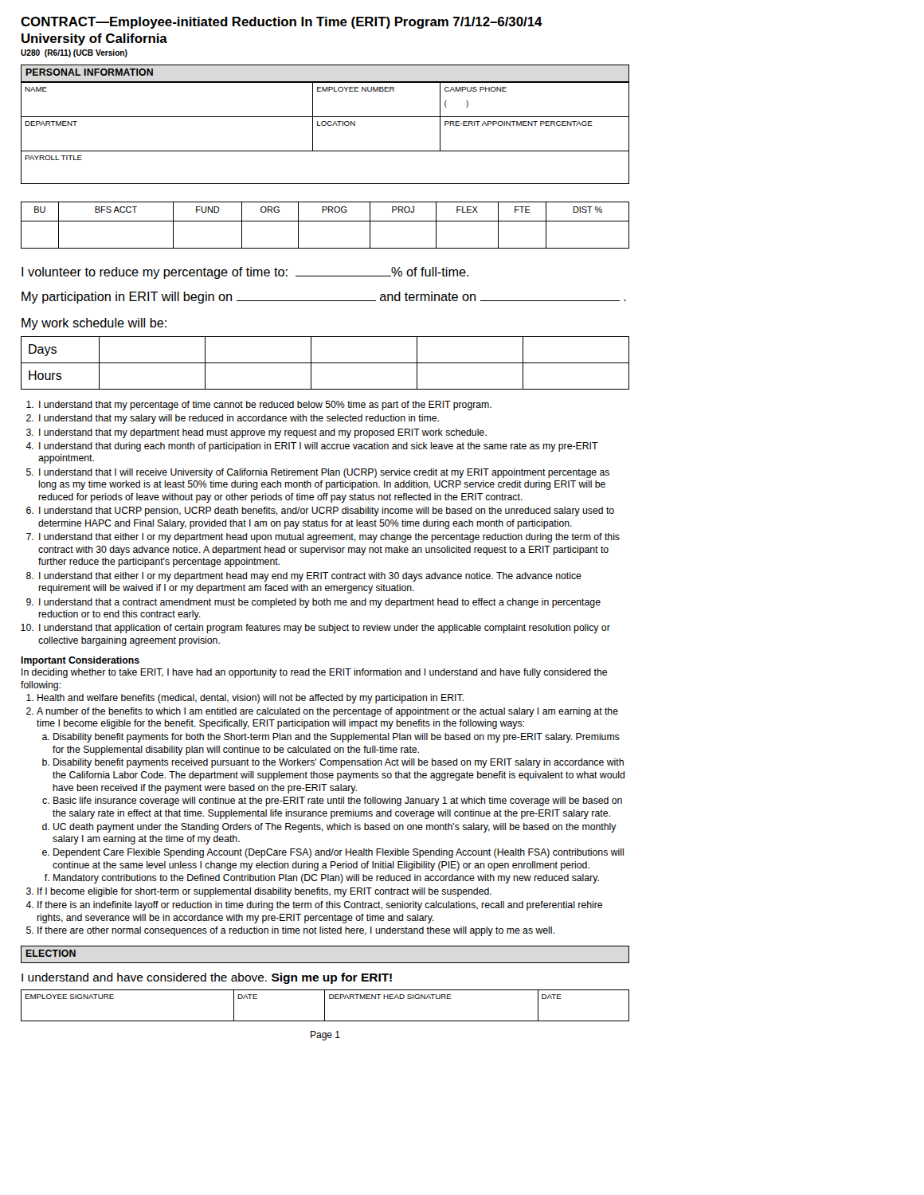CONTRACT—Employee-initiated Reduction In Time (ERIT) Program 7/1/12–6/30/14
University of California
U280 (R6/11) (UCB Version)
PERSONAL INFORMATION
| NAME | EMPLOYEE NUMBER | CAMPUS PHONE ( ) |
| DEPARTMENT | LOCATION | PRE-ERIT APPOINTMENT PERCENTAGE |
| PAYROLL TITLE |
| BU | BFS ACCT | FUND | ORG | PROG | PROJ | FLEX | FTE | DIST % |
I volunteer to reduce my percentage of time to: % of full-time.
My participation in ERIT will begin on and terminate on .
My work schedule will be:
| Days | | | | | |
| Hours | | | | | |
I understand that my percentage of time cannot be reduced below 50% time as part of the ERIT program.
I understand that my salary will be reduced in accordance with the selected reduction in time.
I understand that my department head must approve my request and my proposed ERIT work schedule.
I understand that during each month of participation in ERIT I will accrue vacation and sick leave at the same rate as my pre-ERIT appointment.
I understand that I will receive University of California Retirement Plan (UCRP) service credit at my ERIT appointment percentage as long as my time worked is at least 50% time during each month of participation. In addition, UCRP service credit during ERIT will be reduced for periods of leave without pay or other periods of time off pay status not reflected in the ERIT contract.
I understand that UCRP pension, UCRP death benefits, and/or UCRP disability income will be based on the unreduced salary used to determine HAPC and Final Salary, provided that I am on pay status for at least 50% time during each month of participation.
I understand that either I or my department head upon mutual agreement, may change the percentage reduction during the term of this contract with 30 days advance notice. A department head or supervisor may not make an unsolicited request to a ERIT participant to further reduce the participant's percentage appointment.
I understand that either I or my department head may end my ERIT contract with 30 days advance notice. The advance notice requirement will be waived if I or my department am faced with an emergency situation.
I understand that a contract amendment must be completed by both me and my department head to effect a change in percentage reduction or to end this contract early.
I understand that application of certain program features may be subject to review under the applicable complaint resolution policy or collective bargaining agreement provision.
Important Considerations
In deciding whether to take ERIT, I have had an opportunity to read the ERIT information and I understand and have fully considered the following:
Health and welfare benefits (medical, dental, vision) will not be affected by my participation in ERIT.
A number of the benefits to which I am entitled are calculated on the percentage of appointment or the actual salary I am earning at the time I become eligible for the benefit. Specifically, ERIT participation will impact my benefits in the following ways:
Disability benefit payments for both the Short-term Plan and the Supplemental Plan will be based on my pre-ERIT salary. Premiums for the Supplemental disability plan will continue to be calculated on the full-time rate.
Disability benefit payments received pursuant to the Workers' Compensation Act will be based on my ERIT salary in accordance with the California Labor Code. The department will supplement those payments so that the aggregate benefit is equivalent to what would have been received if the payment were based on the pre-ERIT salary.
Basic life insurance coverage will continue at the pre-ERIT rate until the following January 1 at which time coverage will be based on the salary rate in effect at that time. Supplemental life insurance premiums and coverage will continue at the pre-ERIT salary rate.
UC death payment under the Standing Orders of The Regents, which is based on one month's salary, will be based on the monthly salary I am earning at the time of my death.
Dependent Care Flexible Spending Account (DepCare FSA) and/or Health Flexible Spending Account (Health FSA) contributions will continue at the same level unless I change my election during a Period of Initial Eligibility (PIE) or an open enrollment period.
Mandatory contributions to the Defined Contribution Plan (DC Plan) will be reduced in accordance with my new reduced salary.
If I become eligible for short-term or supplemental disability benefits, my ERIT contract will be suspended.
If there is an indefinite layoff or reduction in time during the term of this Contract, seniority calculations, recall and preferential rehire rights, and severance will be in accordance with my pre-ERIT percentage of time and salary.
If there are other normal consequences of a reduction in time not listed here, I understand these will apply to me as well.
ELECTION
I understand and have considered the above. Sign me up for ERIT!
| EMPLOYEE SIGNATURE | DATE | DEPARTMENT HEAD SIGNATURE | DATE |
Page 1